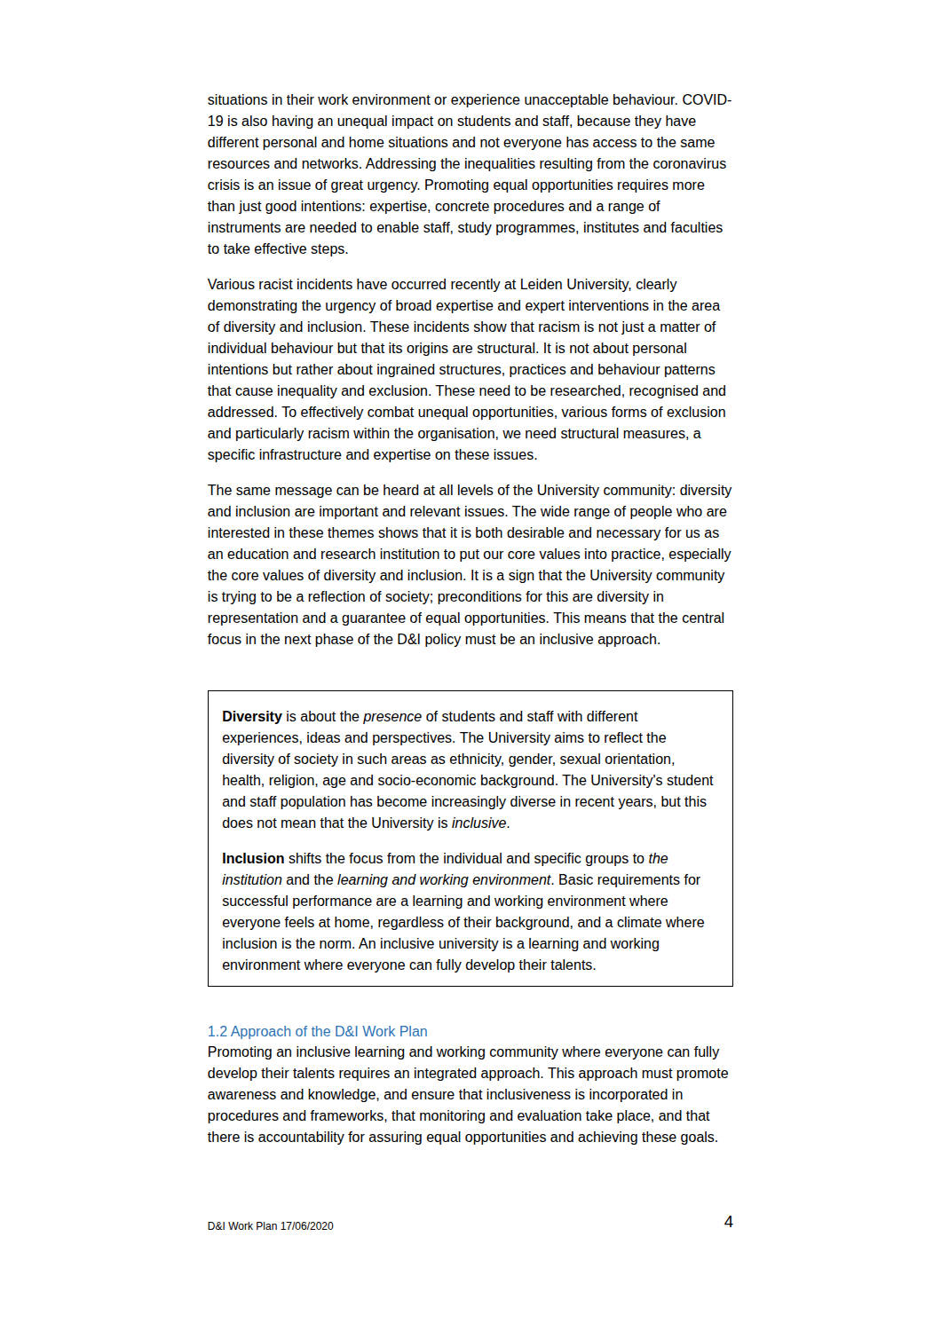situations in their work environment or experience unacceptable behaviour. COVID-19 is also having an unequal impact on students and staff, because they have different personal and home situations and not everyone has access to the same resources and networks. Addressing the inequalities resulting from the coronavirus crisis is an issue of great urgency. Promoting equal opportunities requires more than just good intentions: expertise, concrete procedures and a range of instruments are needed to enable staff, study programmes, institutes and faculties to take effective steps.
Various racist incidents have occurred recently at Leiden University, clearly demonstrating the urgency of broad expertise and expert interventions in the area of diversity and inclusion. These incidents show that racism is not just a matter of individual behaviour but that its origins are structural. It is not about personal intentions but rather about ingrained structures, practices and behaviour patterns that cause inequality and exclusion. These need to be researched, recognised and addressed. To effectively combat unequal opportunities, various forms of exclusion and particularly racism within the organisation, we need structural measures, a specific infrastructure and expertise on these issues.
The same message can be heard at all levels of the University community: diversity and inclusion are important and relevant issues. The wide range of people who are interested in these themes shows that it is both desirable and necessary for us as an education and research institution to put our core values into practice, especially the core values of diversity and inclusion. It is a sign that the University community is trying to be a reflection of society; preconditions for this are diversity in representation and a guarantee of equal opportunities. This means that the central focus in the next phase of the D&I policy must be an inclusive approach.
Diversity is about the presence of students and staff with different experiences, ideas and perspectives. The University aims to reflect the diversity of society in such areas as ethnicity, gender, sexual orientation, health, religion, age and socio-economic background. The University's student and staff population has become increasingly diverse in recent years, but this does not mean that the University is inclusive.
Inclusion shifts the focus from the individual and specific groups to the institution and the learning and working environment. Basic requirements for successful performance are a learning and working environment where everyone feels at home, regardless of their background, and a climate where inclusion is the norm. An inclusive university is a learning and working environment where everyone can fully develop their talents.
1.2 Approach of the D&I Work Plan
Promoting an inclusive learning and working community where everyone can fully develop their talents requires an integrated approach. This approach must promote awareness and knowledge, and ensure that inclusiveness is incorporated in procedures and frameworks, that monitoring and evaluation take place, and that there is accountability for assuring equal opportunities and achieving these goals.
D&I Work Plan 17/06/2020
4